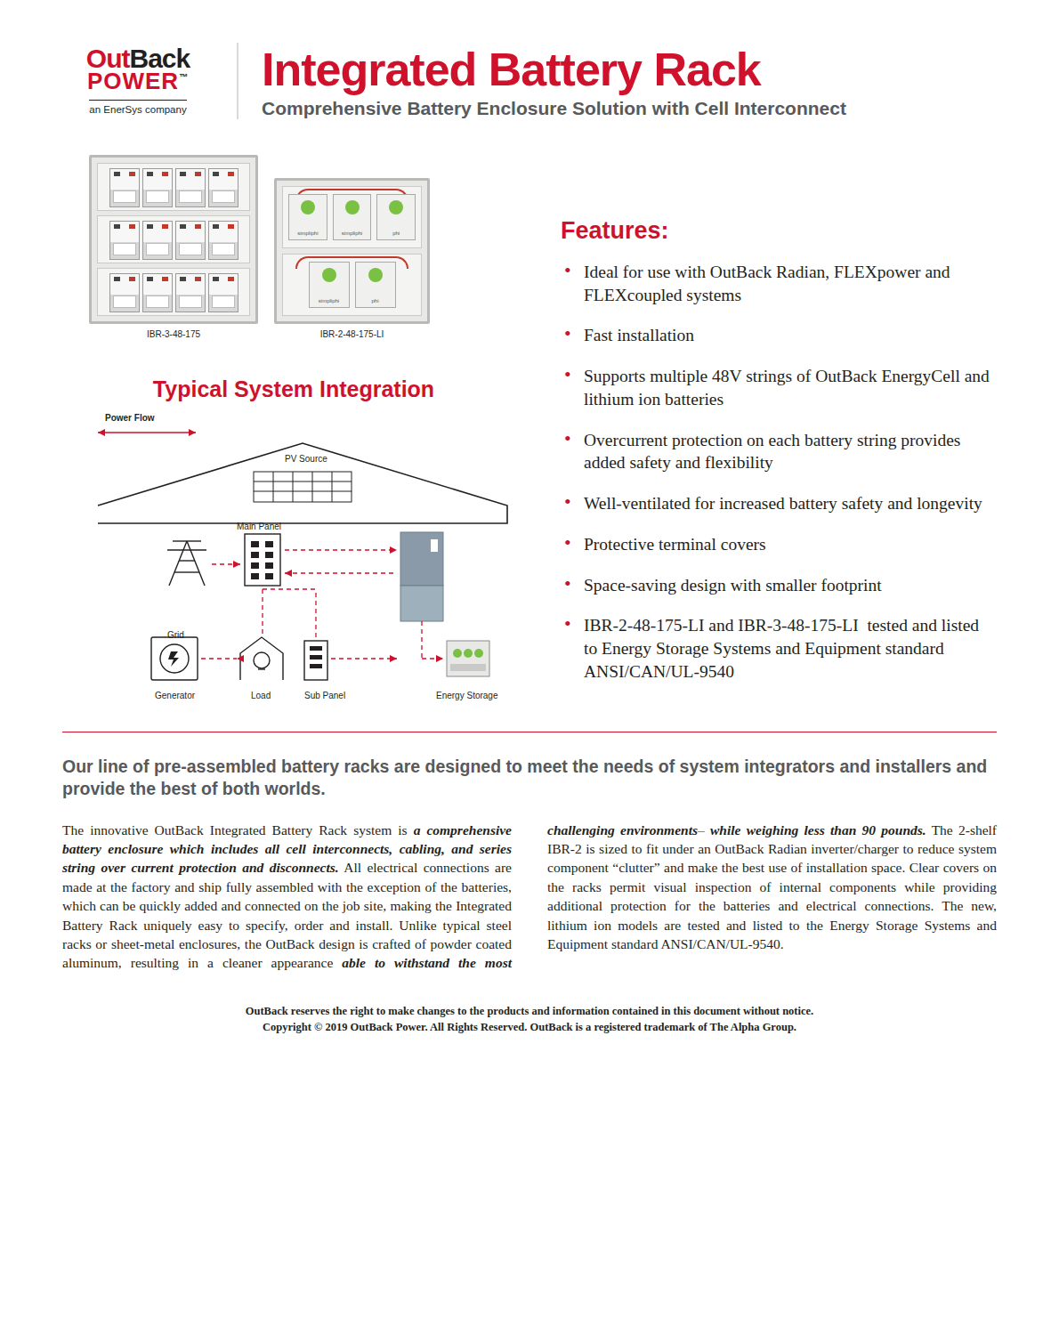OutBack
POWER™
an EnerSys company
Integrated Battery Rack
Comprehensive Battery Enclosure Solution with Cell Interconnect
IBR-3-48-175
simpliphi
simpliphi
phi
simpliphi
phi
IBR-2-48-175-LI
Typical System Integration
Power Flow
PV Source
Main Panel
Grid
Generator
Load
Sub Panel
Energy Storage
Features:
Ideal for use with OutBack Radian, FLEXpower and FLEXcoupled systems
Fast installation
Supports multiple 48V strings of OutBack EnergyCell and lithium ion batteries
Overcurrent protection on each battery string provides added safety and flexibility
Well-ventilated for increased battery safety and longevity
Protective terminal covers
Space-saving design with smaller footprint
IBR-2-48-175-LI and IBR-3-48-175-LI tested and listed to Energy Storage Systems and Equipment standard ANSI/CAN/UL-9540
Our line of pre-assembled battery racks are designed to meet the needs of system integrators and installers and provide the best of both worlds.
The innovative OutBack Integrated Battery Rack system is a comprehensive battery enclosure which includes all cell interconnects, cabling, and series string over current protection and disconnects. All electrical connections are made at the factory and ship fully assembled with the exception of the batteries, which can be quickly added and connected on the job site, making the Integrated Battery Rack uniquely easy to specify, order and install. Unlike typical steel racks or sheet-metal enclosures, the OutBack design is crafted of powder coated aluminum, resulting in a cleaner appearance able to withstand the most challenging environments– while weighing less than 90 pounds. The 2-shelf IBR-2 is sized to fit under an OutBack Radian inverter/charger to reduce system component “clutter” and make the best use of installation space. Clear covers on the racks permit visual inspection of internal components while providing additional protection for the batteries and electrical connections. The new, lithium ion models are tested and listed to the Energy Storage Systems and Equipment standard ANSI/CAN/UL-9540.
OutBack reserves the right to make changes to the products and information contained in this document without notice.
Copyright © 2019 OutBack Power. All Rights Reserved. OutBack is a registered trademark of The Alpha Group.